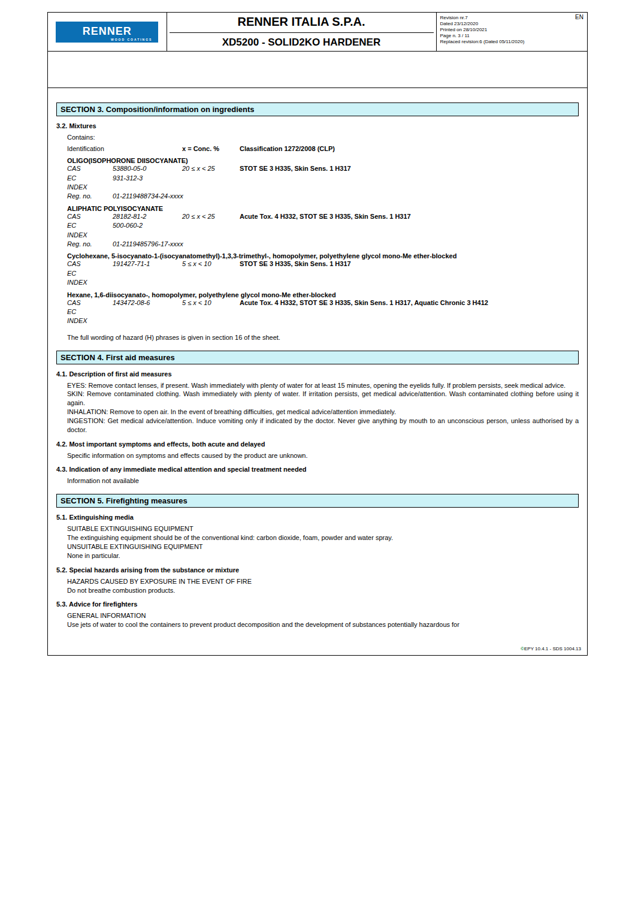RENNERWOOD COATINGS
RENNER ITALIA S.P.A.
XD5200 - SOLID2KO HARDENER
EN
Revision nr.7
Dated 23/12/2020
Printed on 28/10/2021
Page n. 3 / 11
Replaced revision:6 (Dated 05/11/2020)
SECTION 3. Composition/information on ingredients
3.2. Mixtures
Contains:
| Identification | | x = Conc. % | Classification 1272/2008 (CLP) |
OLIGO(ISOPHORONE DIISOCYANATE)
| CAS | 53880-05-0 | 20 ≤ x < 25 | STOT SE 3 H335, Skin Sens. 1 H317 |
| EC | 931-312-3 | | |
| INDEX | | | |
| Reg. no. | 01-2119488734-24-xxxx |
ALIPHATIC POLYISOCYANATE
| CAS | 28182-81-2 | 20 ≤ x < 25 | Acute Tox. 4 H332, STOT SE 3 H335, Skin Sens. 1 H317 |
| EC | 500-060-2 | | |
| INDEX | | | |
| Reg. no. | 01-2119485796-17-xxxx |
Cyclohexane, 5-isocyanato-1-(isocyanatomethyl)-1,3,3-trimethyl-, homopolymer, polyethylene glycol mono-Me ether-blocked
| CAS | 191427-71-1 | 5 ≤ x < 10 | STOT SE 3 H335, Skin Sens. 1 H317 |
| EC | | | |
| INDEX | | | |
Hexane, 1,6-diisocyanato-, homopolymer, polyethylene glycol mono-Me ether-blocked
| CAS | 143472-08-6 | 5 ≤ x < 10 | Acute Tox. 4 H332, STOT SE 3 H335, Skin Sens. 1 H317, Aquatic Chronic 3 H412 |
| EC | | | |
| INDEX | | | |
The full wording of hazard (H) phrases is given in section 16 of the sheet.
SECTION 4. First aid measures
4.1. Description of first aid measures
EYES: Remove contact lenses, if present. Wash immediately with plenty of water for at least 15 minutes, opening the eyelids fully. If problem persists, seek medical advice.
SKIN: Remove contaminated clothing. Wash immediately with plenty of water. If irritation persists, get medical advice/attention. Wash contaminated clothing before using it again.
INHALATION: Remove to open air. In the event of breathing difficulties, get medical advice/attention immediately.
INGESTION: Get medical advice/attention. Induce vomiting only if indicated by the doctor. Never give anything by mouth to an unconscious person, unless authorised by a doctor.
4.2. Most important symptoms and effects, both acute and delayed
Specific information on symptoms and effects caused by the product are unknown.
4.3. Indication of any immediate medical attention and special treatment needed
Information not available
SECTION 5. Firefighting measures
5.1. Extinguishing media
SUITABLE EXTINGUISHING EQUIPMENT
The extinguishing equipment should be of the conventional kind: carbon dioxide, foam, powder and water spray.
UNSUITABLE EXTINGUISHING EQUIPMENT
None in particular.
5.2. Special hazards arising from the substance or mixture
HAZARDS CAUSED BY EXPOSURE IN THE EVENT OF FIRE
Do not breathe combustion products.
5.3. Advice for firefighters
GENERAL INFORMATION
Use jets of water to cool the containers to prevent product decomposition and the development of substances potentially hazardous for
©EPY 10.4.1 - SDS 1004.13